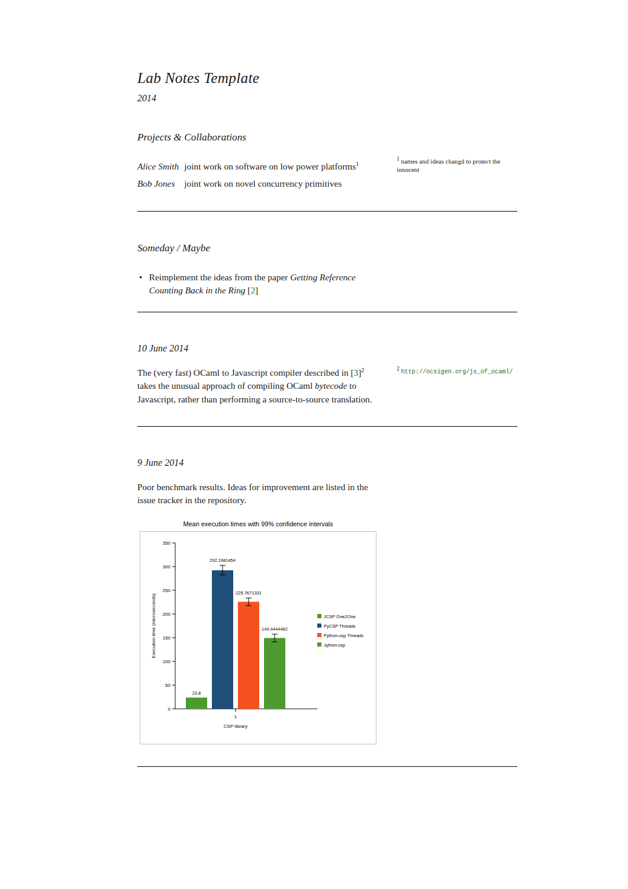Lab Notes Template
2014
Projects & Collaborations
| Alice Smith | joint work on software on low power platforms 1 |
| Bob Jones | joint work on novel concurrency primitives |
1names and ideas changd to protect the innocent
Someday / Maybe
Reimplement the ideas from the paper Getting Reference Counting Back in the Ring [2]
10 June 2014
The (very fast) OCaml to Javascript compiler described in [3]2 takes the unusual approach of compiling OCaml bytecode to Javascript, rather than performing a source-to-source translation.
2 http://ocsigen.org/js_of_ocaml/
9 June 2014
Poor benchmark results. Ideas for improvement are listed in the issue tracker in the repository.
Mean execution times with 99% confidence intervals
0 50 100 150 200 250 300 350 Execution time (microseconds) 23.8 292.1981454 225.7671331 149.4444462 1 CSP library JCSP One2One PyCSP Threads Python-csp Threads Jython-csp